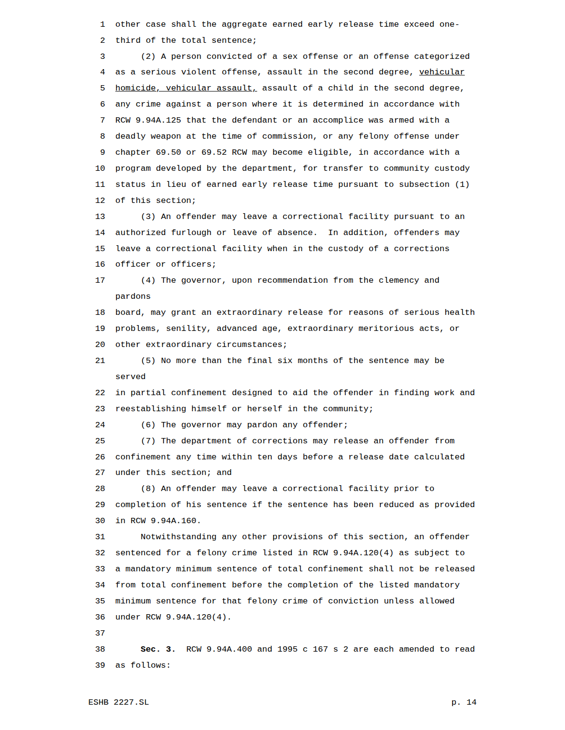other case shall the aggregate earned early release time exceed one-
third of the total sentence;
(2) A person convicted of a sex offense or an offense categorized
as a serious violent offense, assault in the second degree, vehicular
homicide, vehicular assault, assault of a child in the second degree,
any crime against a person where it is determined in accordance with
RCW 9.94A.125 that the defendant or an accomplice was armed with a
deadly weapon at the time of commission, or any felony offense under
chapter 69.50 or 69.52 RCW may become eligible, in accordance with a
program developed by the department, for transfer to community custody
status in lieu of earned early release time pursuant to subsection (1)
of this section;
(3) An offender may leave a correctional facility pursuant to an
authorized furlough or leave of absence. In addition, offenders may
leave a correctional facility when in the custody of a corrections
officer or officers;
(4) The governor, upon recommendation from the clemency and pardons
board, may grant an extraordinary release for reasons of serious health
problems, senility, advanced age, extraordinary meritorious acts, or
other extraordinary circumstances;
(5) No more than the final six months of the sentence may be served
in partial confinement designed to aid the offender in finding work and
reestablishing himself or herself in the community;
(6) The governor may pardon any offender;
(7) The department of corrections may release an offender from
confinement any time within ten days before a release date calculated
under this section; and
(8) An offender may leave a correctional facility prior to
completion of his sentence if the sentence has been reduced as provided
in RCW 9.94A.160.
Notwithstanding any other provisions of this section, an offender
sentenced for a felony crime listed in RCW 9.94A.120(4) as subject to
a mandatory minimum sentence of total confinement shall not be released
from total confinement before the completion of the listed mandatory
minimum sentence for that felony crime of conviction unless allowed
under RCW 9.94A.120(4).
Sec. 3. RCW 9.94A.400 and 1995 c 167 s 2 are each amended to read
as follows:
ESHB 2227.SL p. 14